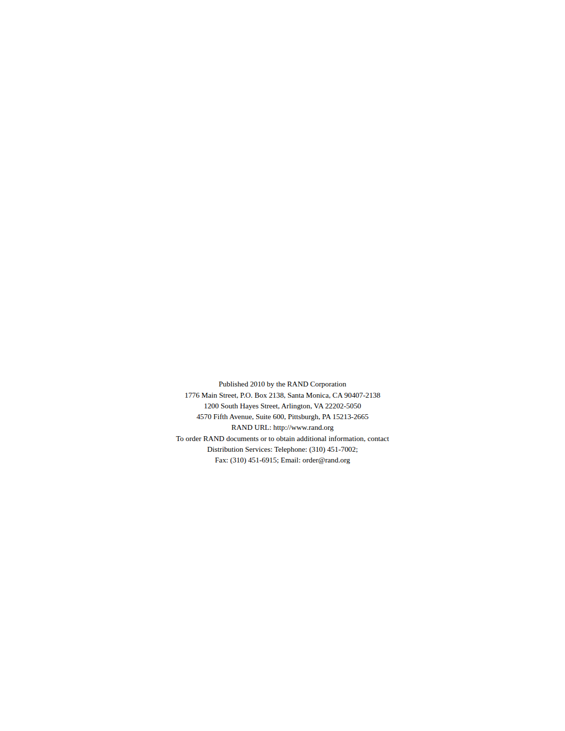Published 2010 by the RAND Corporation
1776 Main Street, P.O. Box 2138, Santa Monica, CA 90407-2138
1200 South Hayes Street, Arlington, VA 22202-5050
4570 Fifth Avenue, Suite 600, Pittsburgh, PA 15213-2665
RAND URL: http://www.rand.org
To order RAND documents or to obtain additional information, contact
Distribution Services: Telephone: (310) 451-7002;
Fax: (310) 451-6915; Email: order@rand.org